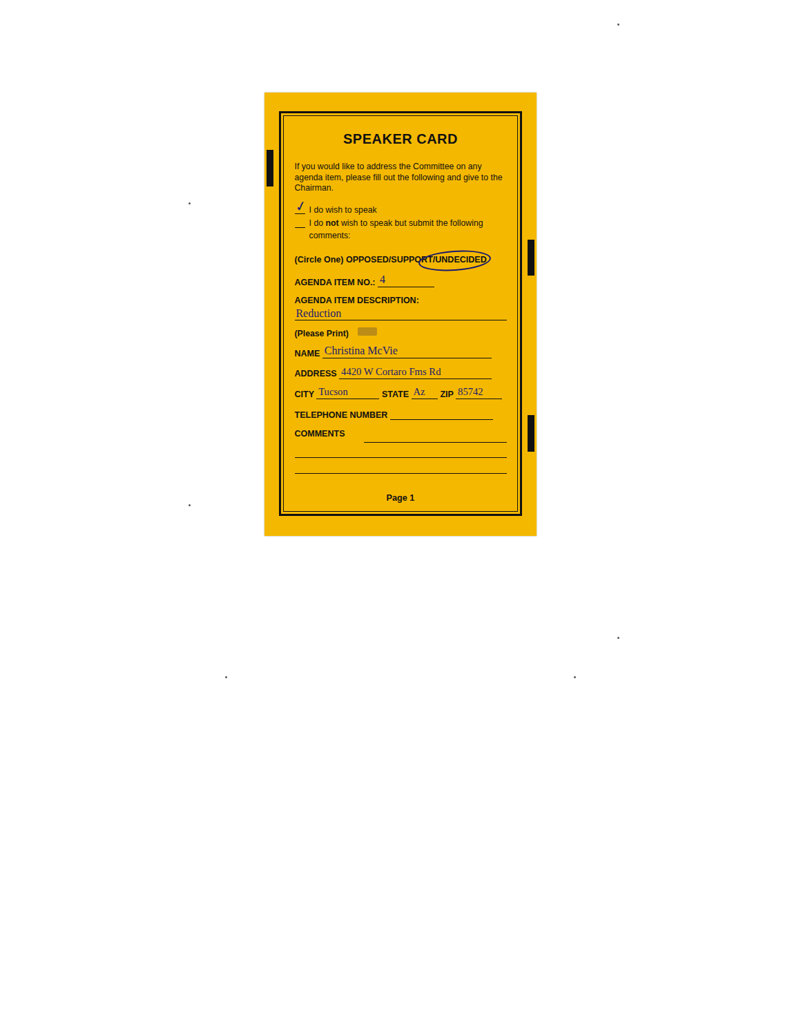SPEAKER CARD
If you would like to address the Committee on any agenda item, please fill out the following and give to the Chairman.
✓ I do wish to speak
I do not wish to speak but submit the following comments:
(Circle One) OPPOSED/SUPPORT/UNDECIDED
AGENDA ITEM NO.: 4
AGENDA ITEM DESCRIPTION:
Reduction
(Please Print)
NAME Christina McVie
ADDRESS 4420 W Cortaro Fms Rd
CITY Tucson STATE Az ZIP 85742
TELEPHONE NUMBER
COMMENTS
Page 1